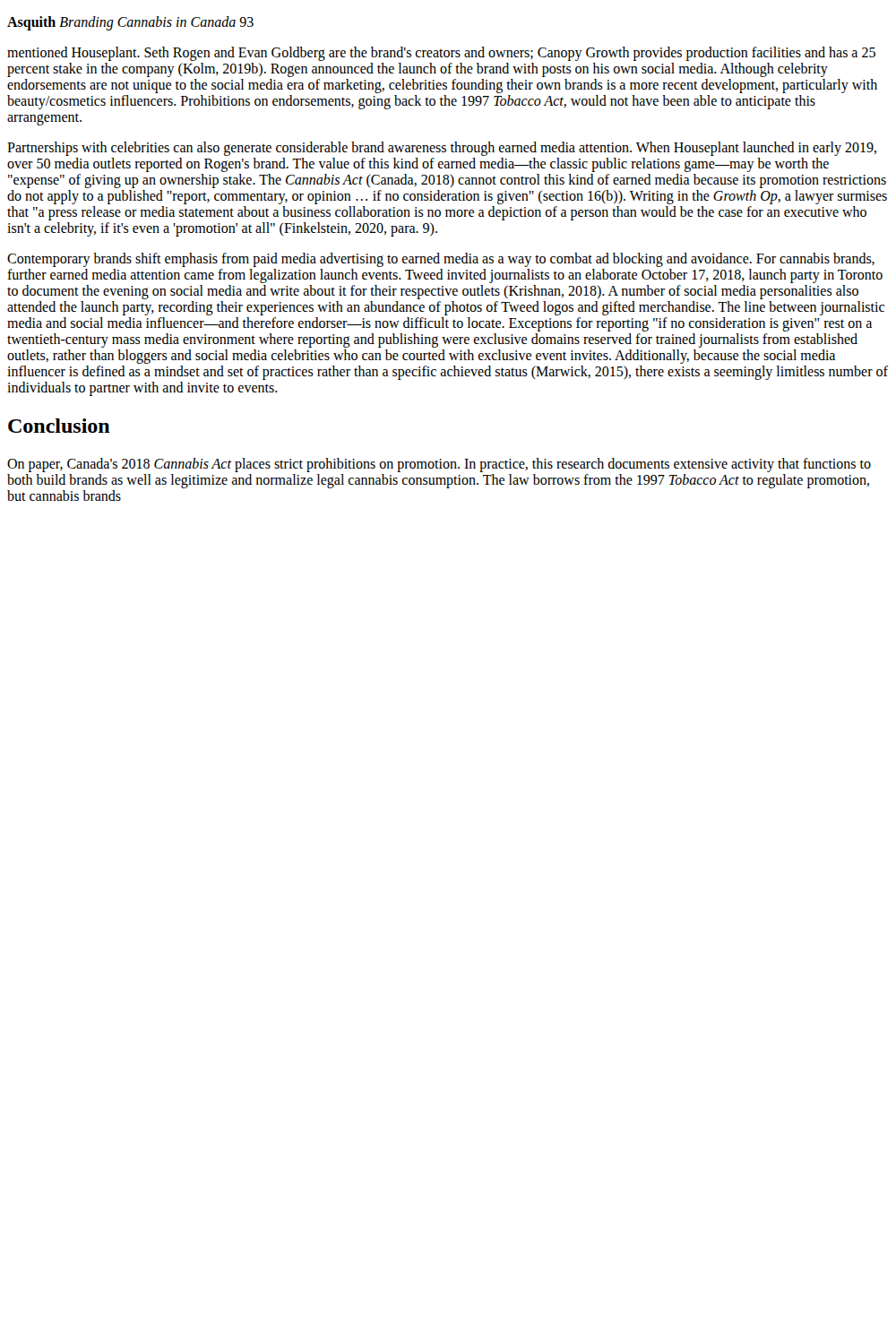Asquith Branding Cannabis in Canada 93
mentioned Houseplant. Seth Rogen and Evan Goldberg are the brand's creators and owners; Canopy Growth provides production facilities and has a 25 percent stake in the company (Kolm, 2019b). Rogen announced the launch of the brand with posts on his own social media. Although celebrity endorsements are not unique to the social media era of marketing, celebrities founding their own brands is a more recent development, particularly with beauty/cosmetics influencers. Prohibitions on endorsements, going back to the 1997 Tobacco Act, would not have been able to anticipate this arrangement.
Partnerships with celebrities can also generate considerable brand awareness through earned media attention. When Houseplant launched in early 2019, over 50 media outlets reported on Rogen's brand. The value of this kind of earned media—the classic public relations game—may be worth the "expense" of giving up an ownership stake. The Cannabis Act (Canada, 2018) cannot control this kind of earned media because its promotion restrictions do not apply to a published "report, commentary, or opinion … if no consideration is given" (section 16(b)). Writing in the Growth Op, a lawyer surmises that "a press release or media statement about a business collaboration is no more a depiction of a person than would be the case for an executive who isn't a celebrity, if it's even a 'promotion' at all" (Finkelstein, 2020, para. 9).
Contemporary brands shift emphasis from paid media advertising to earned media as a way to combat ad blocking and avoidance. For cannabis brands, further earned media attention came from legalization launch events. Tweed invited journalists to an elaborate October 17, 2018, launch party in Toronto to document the evening on social media and write about it for their respective outlets (Krishnan, 2018). A number of social media personalities also attended the launch party, recording their experiences with an abundance of photos of Tweed logos and gifted merchandise. The line between journalistic media and social media influencer—and therefore endorser—is now difficult to locate. Exceptions for reporting "if no consideration is given" rest on a twentieth-century mass media environment where reporting and publishing were exclusive domains reserved for trained journalists from established outlets, rather than bloggers and social media celebrities who can be courted with exclusive event invites. Additionally, because the social media influencer is defined as a mindset and set of practices rather than a specific achieved status (Marwick, 2015), there exists a seemingly limitless number of individuals to partner with and invite to events.
Conclusion
On paper, Canada's 2018 Cannabis Act places strict prohibitions on promotion. In practice, this research documents extensive activity that functions to both build brands as well as legitimize and normalize legal cannabis consumption. The law borrows from the 1997 Tobacco Act to regulate promotion, but cannabis brands